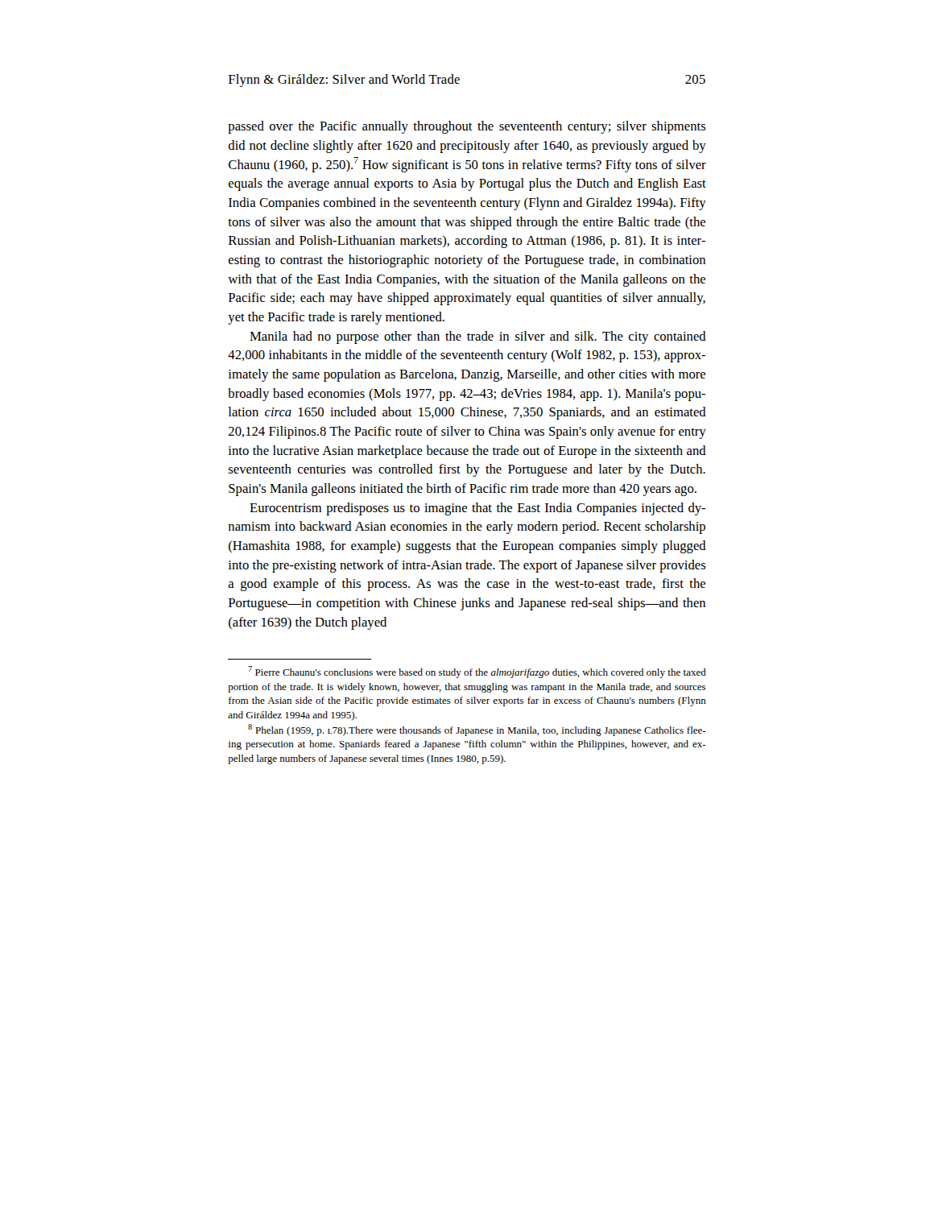Flynn & Giráldez: Silver and World Trade 205
passed over the Pacific annually throughout the seventeenth century; silver shipments did not decline slightly after 1620 and precipitously after 1640, as previously argued by Chaunu (1960, p. 250).7 How significant is 50 tons in relative terms? Fifty tons of silver equals the average annual exports to Asia by Portugal plus the Dutch and English East India Companies combined in the seventeenth century (Flynn and Giraldez 1994a). Fifty tons of silver was also the amount that was shipped through the entire Baltic trade (the Russian and Polish-Lithuanian markets), according to Attman (1986, p. 81). It is interesting to contrast the historiographic notoriety of the Portuguese trade, in combination with that of the East India Companies, with the situation of the Manila galleons on the Pacific side; each may have shipped approximately equal quantities of silver annually, yet the Pacific trade is rarely mentioned.
Manila had no purpose other than the trade in silver and silk. The city contained 42,000 inhabitants in the middle of the seventeenth century (Wolf 1982, p. 153), approximately the same population as Barcelona, Danzig, Marseille, and other cities with more broadly based economies (Mols 1977, pp. 42–43; deVries 1984, app. 1). Manila's population circa 1650 included about 15,000 Chinese, 7,350 Spaniards, and an estimated 20,124 Filipinos.8 The Pacific route of silver to China was Spain's only avenue for entry into the lucrative Asian marketplace because the trade out of Europe in the sixteenth and seventeenth centuries was controlled first by the Portuguese and later by the Dutch. Spain's Manila galleons initiated the birth of Pacific rim trade more than 420 years ago.
Eurocentrism predisposes us to imagine that the East India Companies injected dynamism into backward Asian economies in the early modern period. Recent scholarship (Hamashita 1988, for example) suggests that the European companies simply plugged into the pre-existing network of intra-Asian trade. The export of Japanese silver provides a good example of this process. As was the case in the west-to-east trade, first the Portuguese—in competition with Chinese junks and Japanese red-seal ships—and then (after 1639) the Dutch played
7 Pierre Chaunu's conclusions were based on study of the almojarifazgo duties, which covered only the taxed portion of the trade. It is widely known, however, that smuggling was rampant in the Manila trade, and sources from the Asian side of the Pacific provide estimates of silver exports far in excess of Chaunu's numbers (Flynn and Giráldez 1994a and 1995).
8 Phelan (1959, p. ʟ78).There were thousands of Japanese in Manila, too, including Japanese Catholics fleeing persecution at home. Spaniards feared a Japanese "fifth column" within the Philippines, however, and expelled large numbers of Japanese several times (Innes 1980, p.59).